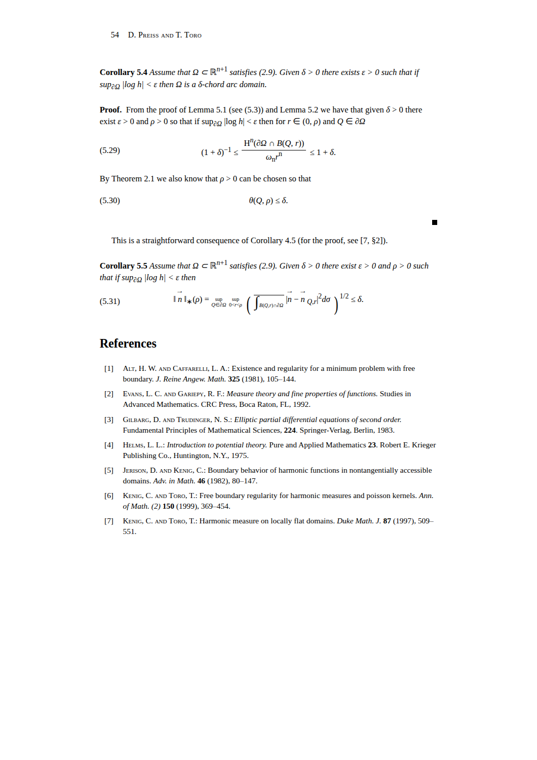54 D. Preiss and T. Toro
Corollary 5.4 Assume that Ω ⊂ ℝn+1 satisfies (2.9). Given δ > 0 there exists ε > 0 such that if sup∂Ω |log h| < ε then Ω is a δ-chord arc domain.
Proof. From the proof of Lemma 5.1 (see (5.3)) and Lemma 5.2 we have that given δ > 0 there exist ε > 0 and ρ > 0 so that if sup∂Ω |log h| < ε then for r ∈ (0, ρ) and Q ∈ ∂Ω
(5.29)
(1 + δ)−1 ≤ Hn(∂Ω ∩ B(Q, r)) ωnrn ≤ 1 + δ.
By Theorem 2.1 we also know that ρ > 0 can be chosen so that
(5.30)
θ(Q, ρ) ≤ δ.
This is a straightforward consequence of Corollary 4.5 (for the proof, see [7, §2]).
Corollary 5.5 Assume that Ω ⊂ ℝn+1 satisfies (2.9). Given δ > 0 there exist ε > 0 and ρ > 0 such that if sup∂Ω |log h| < ε then
(5.31)
‖ n ‖∗(ρ) = sup Q∈∂Ω sup 0<r<ρ ( ∫ B(Q,r)∩∂Ω |n − n Q,r|2dσ )1/2 ≤ δ.
References
[1] Alt, H. W. and Caffarelli, L. A.: Existence and regularity for a minimum problem with free boundary. J. Reine Angew. Math. 325 (1981), 105–144.
[2] Evans, L. C. and Gariepy, R. F.: Measure theory and fine properties of functions. Studies in Advanced Mathematics. CRC Press, Boca Raton, FL, 1992.
[3] Gilbarg, D. and Trudinger, N. S.: Elliptic partial differential equations of second order. Fundamental Principles of Mathematical Sciences, 224. Springer-Verlag, Berlin, 1983.
[4] Helms, L. L.: Introduction to potential theory. Pure and Applied Mathematics 23. Robert E. Krieger Publishing Co., Huntington, N.Y., 1975.
[5] Jerison, D. and Kenig, C.: Boundary behavior of harmonic functions in nontangentially accessible domains. Adv. in Math. 46 (1982), 80–147.
[6] Kenig, C. and Toro, T.: Free boundary regularity for harmonic measures and poisson kernels. Ann. of Math. (2) 150 (1999), 369–454.
[7] Kenig, C. and Toro, T.: Harmonic measure on locally flat domains. Duke Math. J. 87 (1997), 509–551.